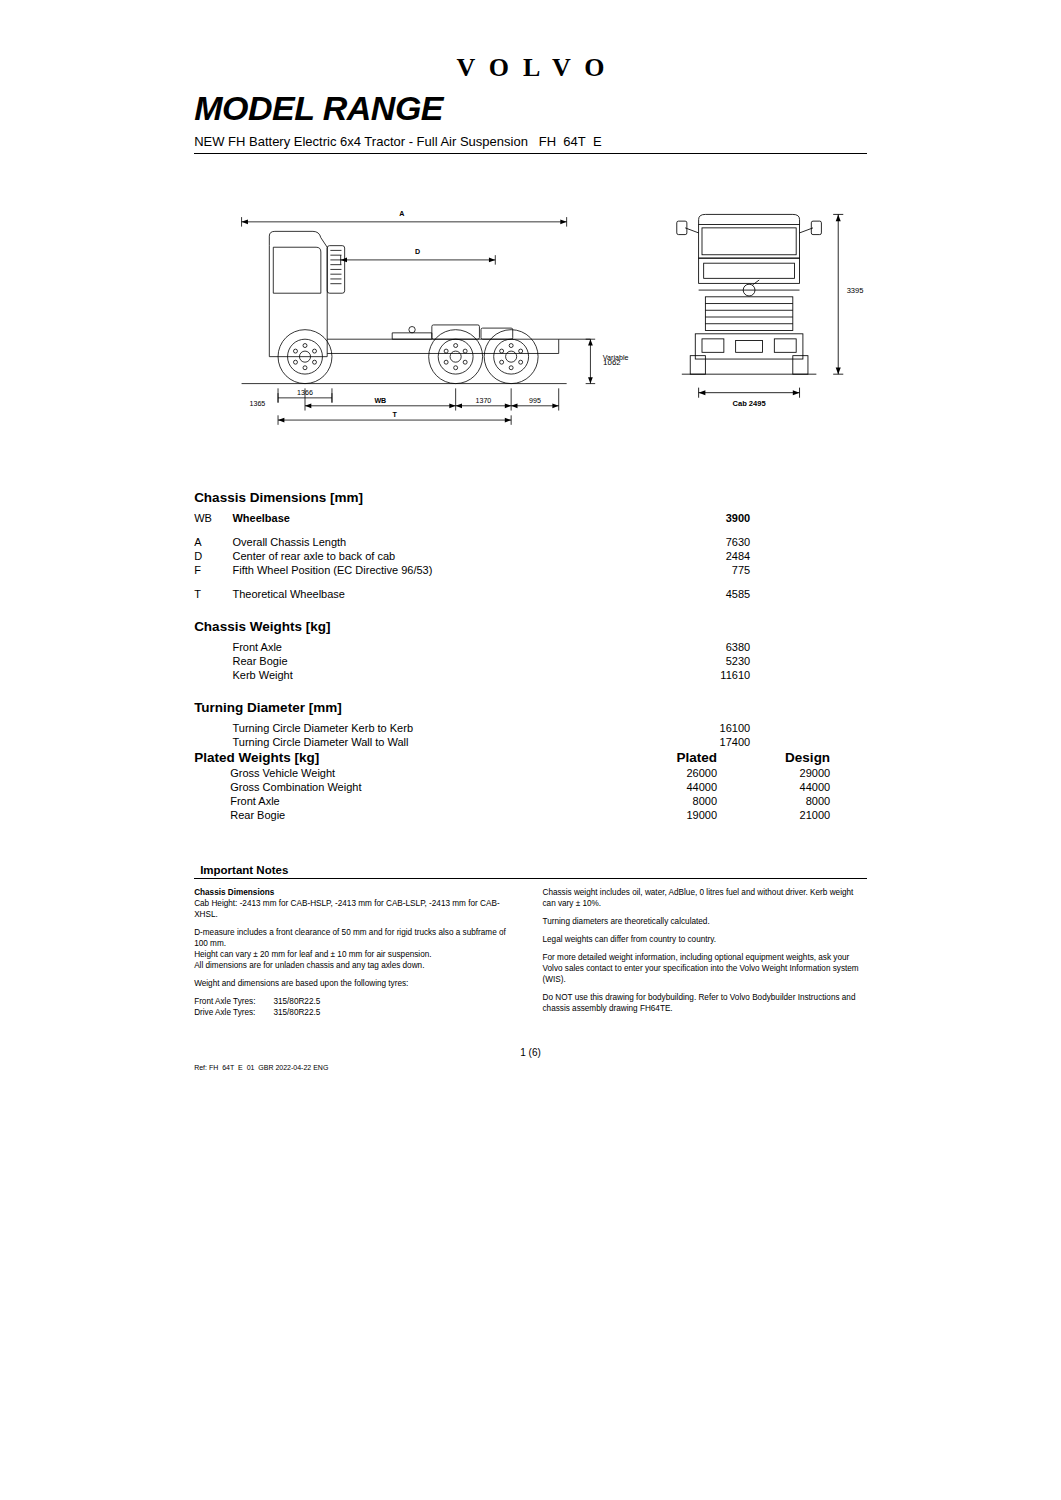VOLVO
MODEL RANGE
NEW FH Battery Electric 6x4 Tractor - Full Air Suspension FH 64T E
A D 1366 1365 WB 1370 995 T 1062 Variable
3395 Cab 2495
Chassis Dimensions [mm]
| WB | Wheelbase | 3900 |
| A | Overall Chassis Length | 7630 |
| D | Center of rear axle to back of cab | 2484 |
| F | Fifth Wheel Position (EC Directive 96/53) | 775 |
| T | Theoretical Wheelbase | 4585 |
Chassis Weights [kg]
| | Front Axle | 6380 |
| | Rear Bogie | 5230 |
| | Kerb Weight | 11610 |
Turning Diameter [mm]
| | Turning Circle Diameter Kerb to Kerb | 16100 |
| | Turning Circle Diameter Wall to Wall | 17400 |
| Plated Weights [kg] | Plated | Design |
| | Gross Vehicle Weight | 26000 | 29000 |
| | Gross Combination Weight | 44000 | 44000 |
| | Front Axle | 8000 | 8000 |
| | Rear Bogie | 19000 | 21000 |
Important Notes
Chassis Dimensions
Cab Height: -2413 mm for CAB-HSLP, -2413 mm for CAB-LSLP, -2413 mm for CAB-XHSL.
D-measure includes a front clearance of 50 mm and for rigid trucks also a subframe of 100 mm.
Height can vary ± 20 mm for leaf and ± 10 mm for air suspension.
All dimensions are for unladen chassis and any tag axles down.
Weight and dimensions are based upon the following tyres:
| Front Axle Tyres: | 315/80R22.5 |
| Drive Axle Tyres: | 315/80R22.5 |
Chassis weight includes oil, water, AdBlue, 0 litres fuel and without driver. Kerb weight can vary ± 10%.
Turning diameters are theoretically calculated.
Legal weights can differ from country to country.
For more detailed weight information, including optional equipment weights, ask your Volvo sales contact to enter your specification into the Volvo Weight Information system (WIS).
Do NOT use this drawing for bodybuilding. Refer to Volvo Bodybuilder Instructions and chassis assembly drawing FH64TE.
1 (6)
Ref: FH 64T E 01 GBR 2022-04-22 ENG